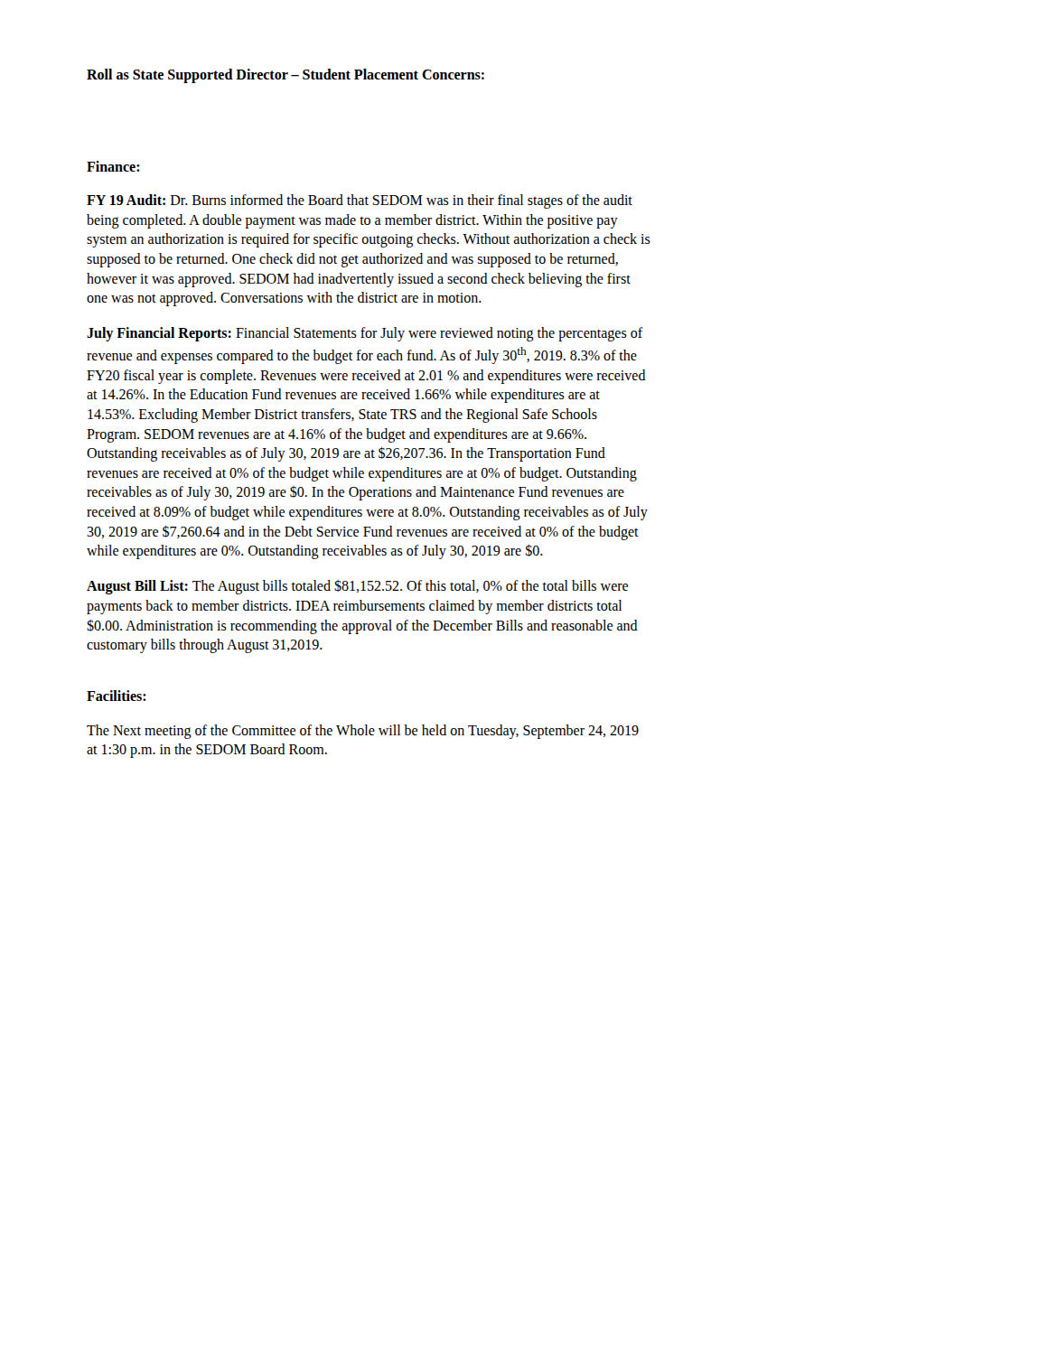Roll as State Supported Director – Student Placement Concerns:
Finance:
FY 19 Audit: Dr. Burns informed the Board that SEDOM was in their final stages of the audit being completed. A double payment was made to a member district. Within the positive pay system an authorization is required for specific outgoing checks. Without authorization a check is supposed to be returned. One check did not get authorized and was supposed to be returned, however it was approved. SEDOM had inadvertently issued a second check believing the first one was not approved. Conversations with the district are in motion.
July Financial Reports: Financial Statements for July were reviewed noting the percentages of revenue and expenses compared to the budget for each fund. As of July 30th, 2019. 8.3% of the FY20 fiscal year is complete. Revenues were received at 2.01 % and expenditures were received at 14.26%. In the Education Fund revenues are received 1.66% while expenditures are at 14.53%. Excluding Member District transfers, State TRS and the Regional Safe Schools Program. SEDOM revenues are at 4.16% of the budget and expenditures are at 9.66%. Outstanding receivables as of July 30, 2019 are at $26,207.36. In the Transportation Fund revenues are received at 0% of the budget while expenditures are at 0% of budget. Outstanding receivables as of July 30, 2019 are $0. In the Operations and Maintenance Fund revenues are received at 8.09% of budget while expenditures were at 8.0%. Outstanding receivables as of July 30, 2019 are $7,260.64 and in the Debt Service Fund revenues are received at 0% of the budget while expenditures are 0%. Outstanding receivables as of July 30, 2019 are $0.
August Bill List: The August bills totaled $81,152.52. Of this total, 0% of the total bills were payments back to member districts. IDEA reimbursements claimed by member districts total $0.00. Administration is recommending the approval of the December Bills and reasonable and customary bills through August 31,2019.
Facilities:
The Next meeting of the Committee of the Whole will be held on Tuesday, September 24, 2019 at 1:30 p.m. in the SEDOM Board Room.